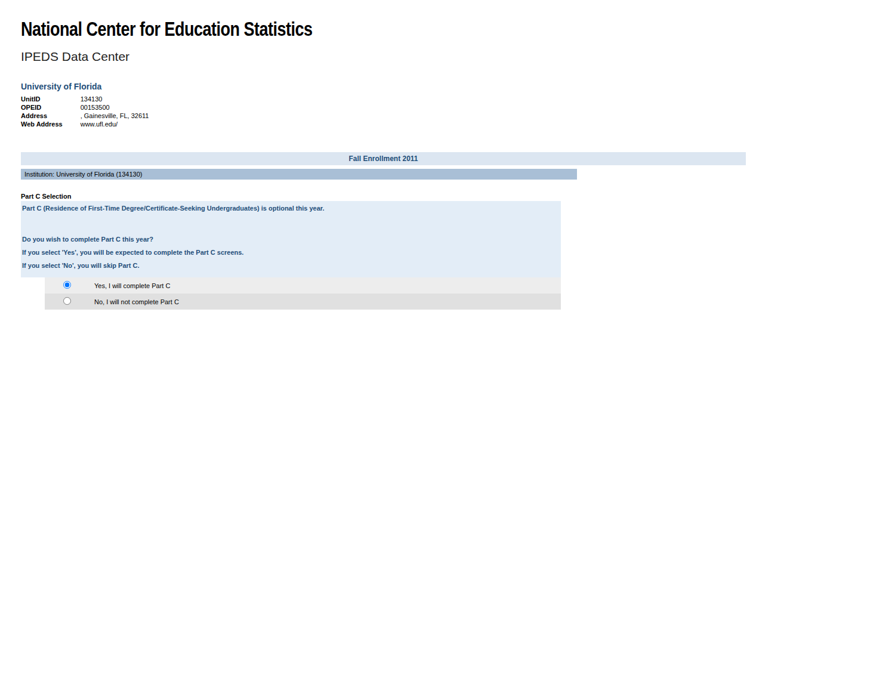National Center for Education Statistics
IPEDS Data Center
University of Florida
| UnitID | 134130 |
| OPEID | 00153500 |
| Address | , Gainesville, FL, 32611 |
| Web Address | www.ufl.edu/ |
Fall Enrollment 2011
Institution: University of Florida (134130)
Part C Selection
Part C (Residence of First-Time Degree/Certificate-Seeking Undergraduates) is optional this year.
Do you wish to complete Part C this year?
If you select 'Yes', you will be expected to complete the Part C screens.
If you select 'No', you will skip Part C.
| | | Yes, I will complete Part C |
| | | No, I will not complete Part C |